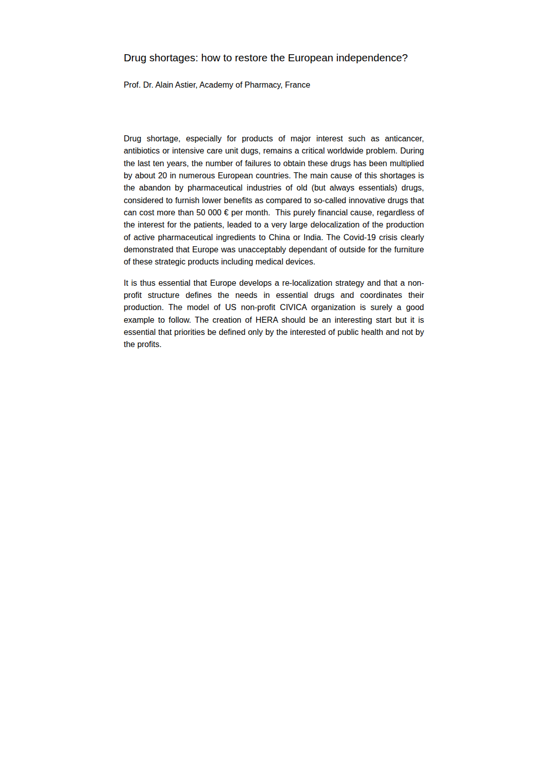Drug shortages: how to restore the European independence?
Prof. Dr. Alain Astier, Academy of Pharmacy, France
Drug shortage, especially for products of major interest such as anticancer, antibiotics or intensive care unit dugs, remains a critical worldwide problem. During the last ten years, the number of failures to obtain these drugs has been multiplied by about 20 in numerous European countries. The main cause of this shortages is the abandon by pharmaceutical industries of old (but always essentials) drugs, considered to furnish lower benefits as compared to so-called innovative drugs that can cost more than 50 000 € per month. This purely financial cause, regardless of the interest for the patients, leaded to a very large delocalization of the production of active pharmaceutical ingredients to China or India. The Covid-19 crisis clearly demonstrated that Europe was unacceptably dependant of outside for the furniture of these strategic products including medical devices.
It is thus essential that Europe develops a re-localization strategy and that a non-profit structure defines the needs in essential drugs and coordinates their production. The model of US non-profit CIVICA organization is surely a good example to follow. The creation of HERA should be an interesting start but it is essential that priorities be defined only by the interested of public health and not by the profits.